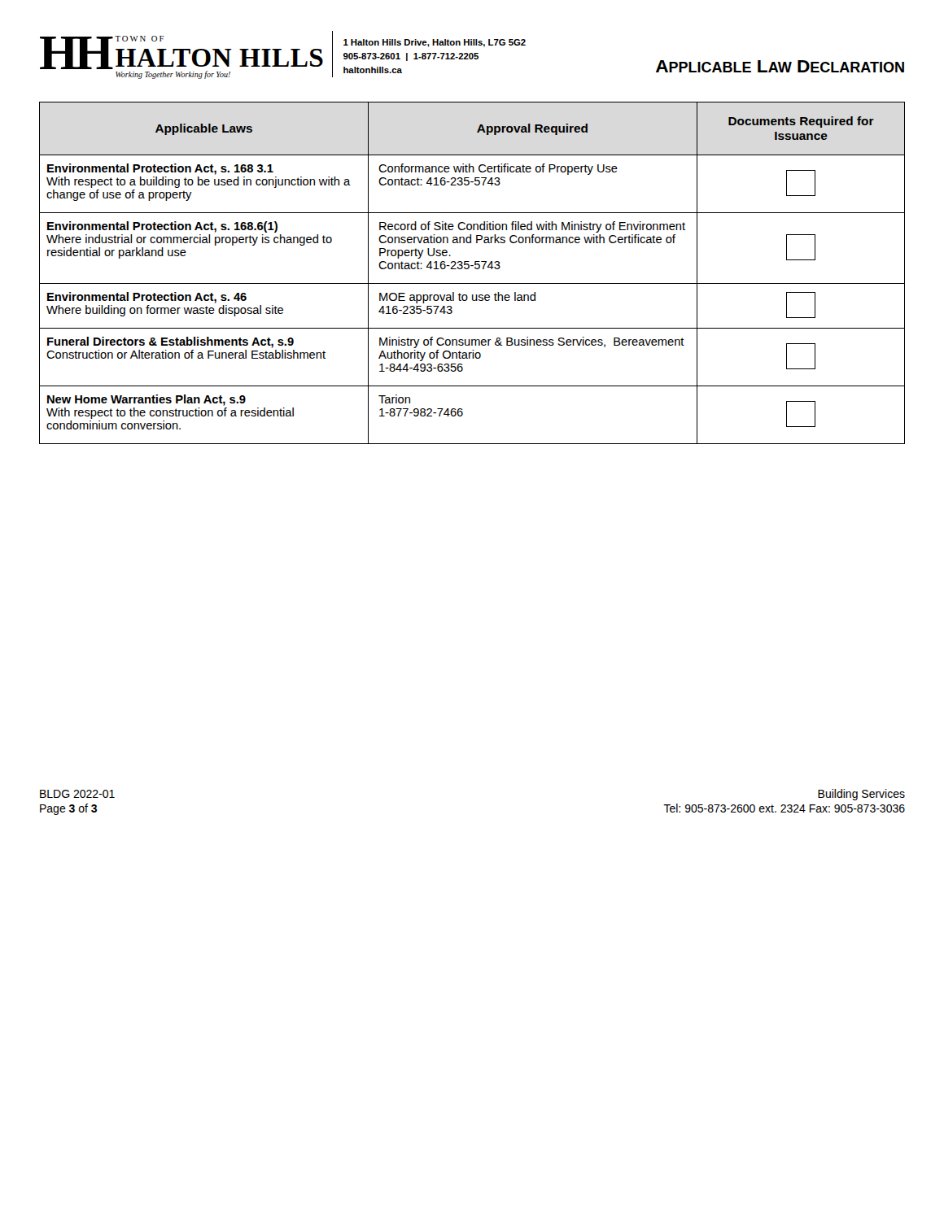HH
TOWN OF
HALTON HILLS
Working Together Working for You!
1 Halton Hills Drive, Halton Hills, L7G 5G2
905-873-2601 | 1-877-712-2205
haltonhills.ca
APPLICABLE LAW DECLARATION
| Applicable Laws | Approval Required | Documents Required for Issuance |
| --- | --- | --- |
| Environmental Protection Act, s. 168 3.1 With respect to a building to be used in conjunction with a change of use of a property | Conformance with Certificate of Property Use Contact: 416-235-5743 | |
| Environmental Protection Act, s. 168.6(1) Where industrial or commercial property is changed to residential or parkland use | Record of Site Condition filed with Ministry of Environment Conservation and Parks Conformance with Certificate of Property Use. Contact: 416-235-5743 | |
| Environmental Protection Act, s. 46 Where building on former waste disposal site | MOE approval to use the land 416-235-5743 | |
| Funeral Directors & Establishments Act, s.9 Construction or Alteration of a Funeral Establishment | Ministry of Consumer & Business Services, Bereavement Authority of Ontario 1-844-493-6356 | |
| New Home Warranties Plan Act, s.9 With respect to the construction of a residential condominium conversion. | Tarion 1-877-982-7466 | |
BLDG 2022-01
Page 3 of 3
Building Services
Tel: 905-873-2600 ext. 2324 Fax: 905-873-3036